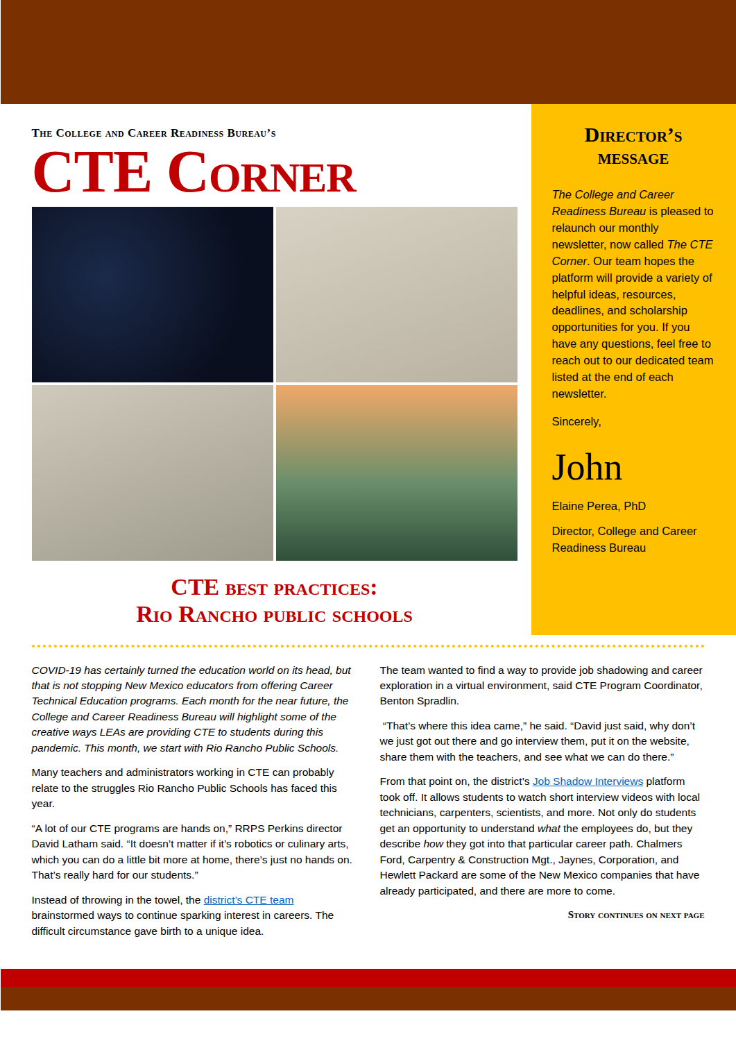The College and Career Readiness Bureau’s
CTE Corner
CTE best practices:
Rio Rancho public schools
Director’s message
The College and Career Readiness Bureau is pleased to relaunch our monthly newsletter, now called The CTE Corner. Our team hopes the platform will provide a variety of helpful ideas, resources, deadlines, and scholarship opportunities for you. If you have any questions, feel free to reach out to our dedicated team listed at the end of each newsletter.
Sincerely,
John
Elaine Perea, PhD
Director, College and Career Readiness Bureau
COVID-19 has certainly turned the education world on its head, but that is not stopping New Mexico educators from offering Career Technical Education programs. Each month for the near future, the College and Career Readiness Bureau will highlight some of the creative ways LEAs are providing CTE to students during this pandemic. This month, we start with Rio Rancho Public Schools.
Many teachers and administrators working in CTE can probably relate to the struggles Rio Rancho Public Schools has faced this year.
“A lot of our CTE programs are hands on,” RRPS Perkins director David Latham said. “It doesn’t matter if it’s robotics or culinary arts, which you can do a little bit more at home, there’s just no hands on. That’s really hard for our students.”
Instead of throwing in the towel, the district’s CTE team brainstormed ways to continue sparking interest in careers. The difficult circumstance gave birth to a unique idea.
The team wanted to find a way to provide job shadowing and career exploration in a virtual environment, said CTE Program Coordinator, Benton Spradlin.
“That’s where this idea came,” he said. “David just said, why don’t we just got out there and go interview them, put it on the website, share them with the teachers, and see what we can do there.”
From that point on, the district’s Job Shadow Interviews platform took off. It allows students to watch short interview videos with local technicians, carpenters, scientists, and more. Not only do students get an opportunity to understand what the employees do, but they describe how they got into that particular career path. Chalmers Ford, Carpentry & Construction Mgt., Jaynes, Corporation, and Hewlett Packard are some of the New Mexico companies that have already participated, and there are more to come.
Story continues on next page